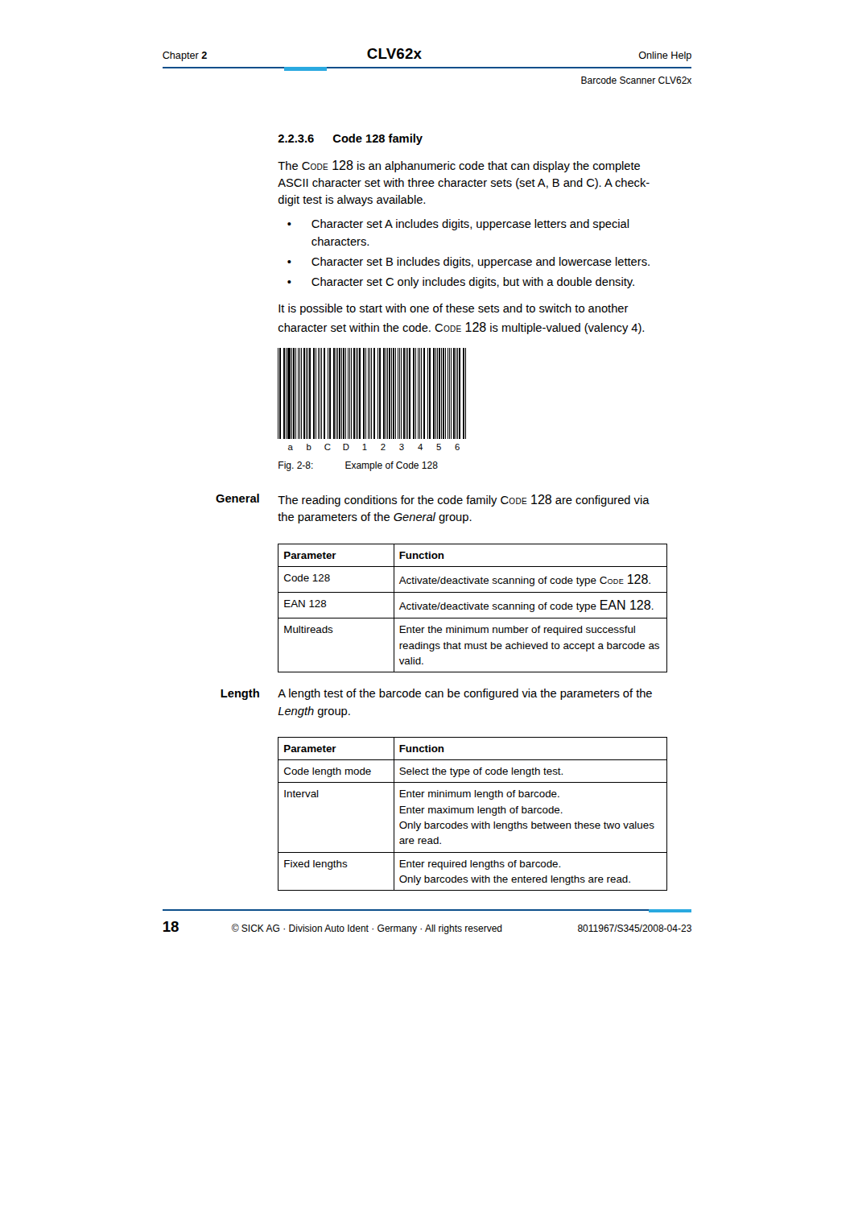Chapter 2
CLV62x
Online Help
Barcode Scanner CLV62x
2.2.3.6 Code 128 family
The Code 128 is an alphanumeric code that can display the complete ASCII character set with three character sets (set A, B and C). A check-digit test is always available.
Character set A includes digits, uppercase letters and special characters.
Character set B includes digits, uppercase and lowercase letters.
Character set C only includes digits, but with a double density.
It is possible to start with one of these sets and to switch to another character set within the code. Code 128 is multiple-valued (valency 4).
abCD 123456
Fig. 2-8: Example of Code 128
General
The reading conditions for the code family Code 128 are configured via the parameters of the General group.
| Parameter | Function |
| --- | --- |
| Code 128 | Activate/deactivate scanning of code type Code 128 . |
| EAN 128 | Activate/deactivate scanning of code type EAN 128 . |
| Multireads | Enter the minimum number of required successful readings that must be achieved to accept a barcode as valid. |
Length
A length test of the barcode can be configured via the parameters of the Length group.
| Parameter | Function |
| --- | --- |
| Code length mode | Select the type of code length test. |
| Interval | Enter minimum length of barcode. Enter maximum length of barcode. Only barcodes with lengths between these two values are read. |
| Fixed lengths | Enter required lengths of barcode. Only barcodes with the entered lengths are read. |
18
© SICK AG · Division Auto Ident · Germany · All rights reserved
8011967/S345/2008-04-23